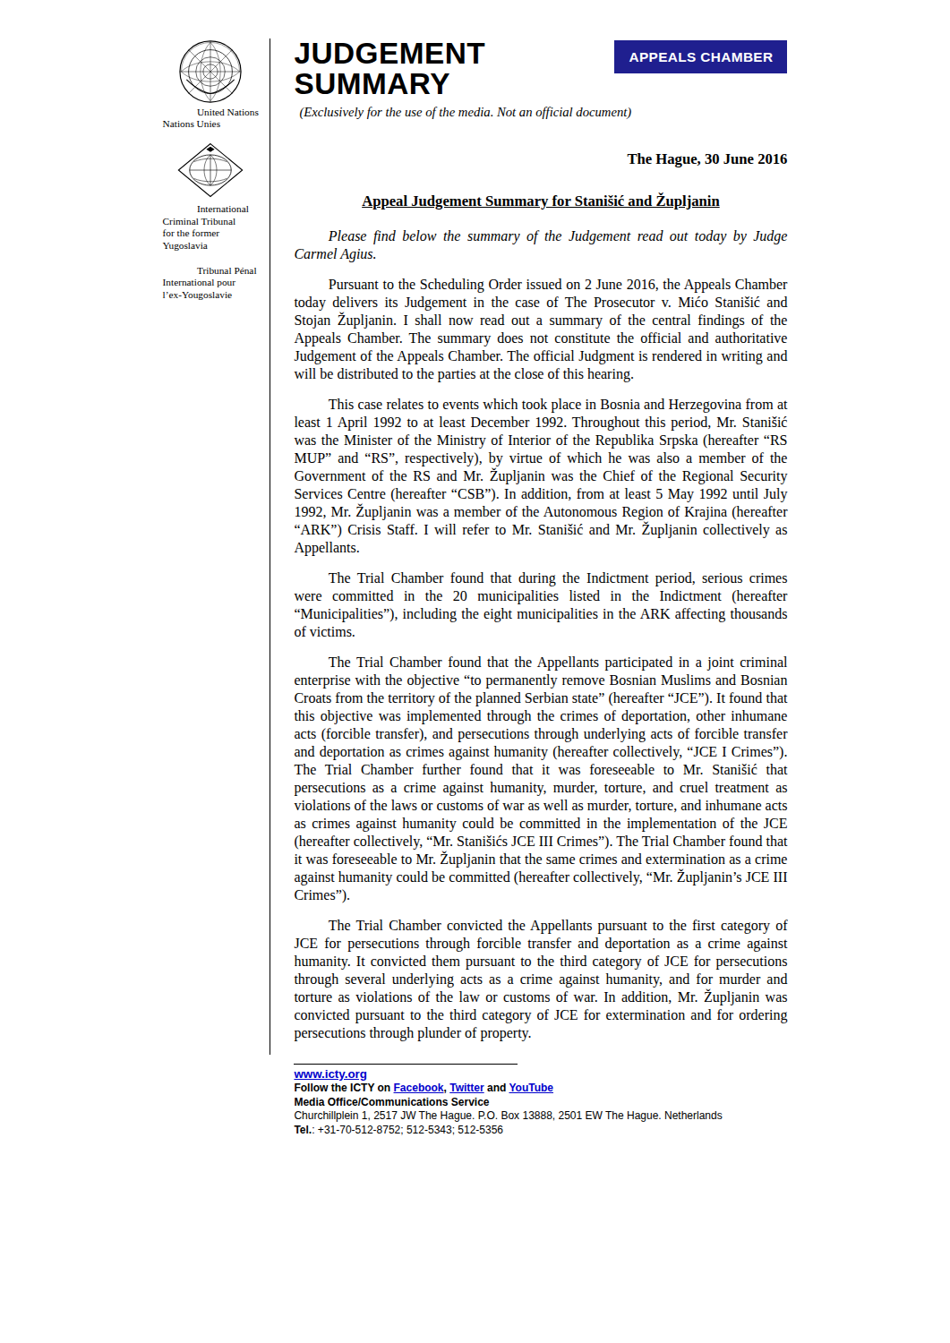United Nations
Nations Unies
International
Criminal Tribunal
for the former
Yugoslavia
Tribunal Pénal
International pour
l’ex-Yougoslavie
JUDGEMENT SUMMARY
APPEALS CHAMBER
(Exclusively for the use of the media. Not an official document)
The Hague, 30 June 2016
Appeal Judgement Summary for Stanišić and Župljanin
Please find below the summary of the Judgement read out today by Judge Carmel Agius.
Pursuant to the Scheduling Order issued on 2 June 2016, the Appeals Chamber today delivers its Judgement in the case of The Prosecutor v. Mićo Stanišić and Stojan Župljanin. I shall now read out a summary of the central findings of the Appeals Chamber. The summary does not constitute the official and authoritative Judgement of the Appeals Chamber. The official Judgment is rendered in writing and will be distributed to the parties at the close of this hearing.
This case relates to events which took place in Bosnia and Herzegovina from at least 1 April 1992 to at least December 1992. Throughout this period, Mr. Stanišić was the Minister of the Ministry of Interior of the Republika Srpska (hereafter “RS MUP” and “RS”, respectively), by virtue of which he was also a member of the Government of the RS and Mr. Župljanin was the Chief of the Regional Security Services Centre (hereafter “CSB”). In addition, from at least 5 May 1992 until July 1992, Mr. Župljanin was a member of the Autonomous Region of Krajina (hereafter “ARK”) Crisis Staff. I will refer to Mr. Stanišić and Mr. Župljanin collectively as Appellants.
The Trial Chamber found that during the Indictment period, serious crimes were committed in the 20 municipalities listed in the Indictment (hereafter “Municipalities”), including the eight municipalities in the ARK affecting thousands of victims.
The Trial Chamber found that the Appellants participated in a joint criminal enterprise with the objective “to permanently remove Bosnian Muslims and Bosnian Croats from the territory of the planned Serbian state” (hereafter “JCE”). It found that this objective was implemented through the crimes of deportation, other inhumane acts (forcible transfer), and persecutions through underlying acts of forcible transfer and deportation as crimes against humanity (hereafter collectively, “JCE I Crimes”). The Trial Chamber further found that it was foreseeable to Mr. Stanišić that persecutions as a crime against humanity, murder, torture, and cruel treatment as violations of the laws or customs of war as well as murder, torture, and inhumane acts as crimes against humanity could be committed in the implementation of the JCE (hereafter collectively, “Mr. Stanišićs JCE III Crimes”). The Trial Chamber found that it was foreseeable to Mr. Župljanin that the same crimes and extermination as a crime against humanity could be committed (hereafter collectively, “Mr. Župljanin’s JCE III Crimes”).
The Trial Chamber convicted the Appellants pursuant to the first category of JCE for persecutions through forcible transfer and deportation as a crime against humanity. It convicted them pursuant to the third category of JCE for persecutions through several underlying acts as a crime against humanity, and for murder and torture as violations of the law or customs of war. In addition, Mr. Župljanin was convicted pursuant to the third category of JCE for extermination and for ordering persecutions through plunder of property.
www.icty.org
Follow the ICTY on Facebook, Twitter and YouTube
Media Office/Communications Service
Churchillplein 1, 2517 JW The Hague. P.O. Box 13888, 2501 EW The Hague. Netherlands
Tel.: +31-70-512-8752; 512-5343; 512-5356